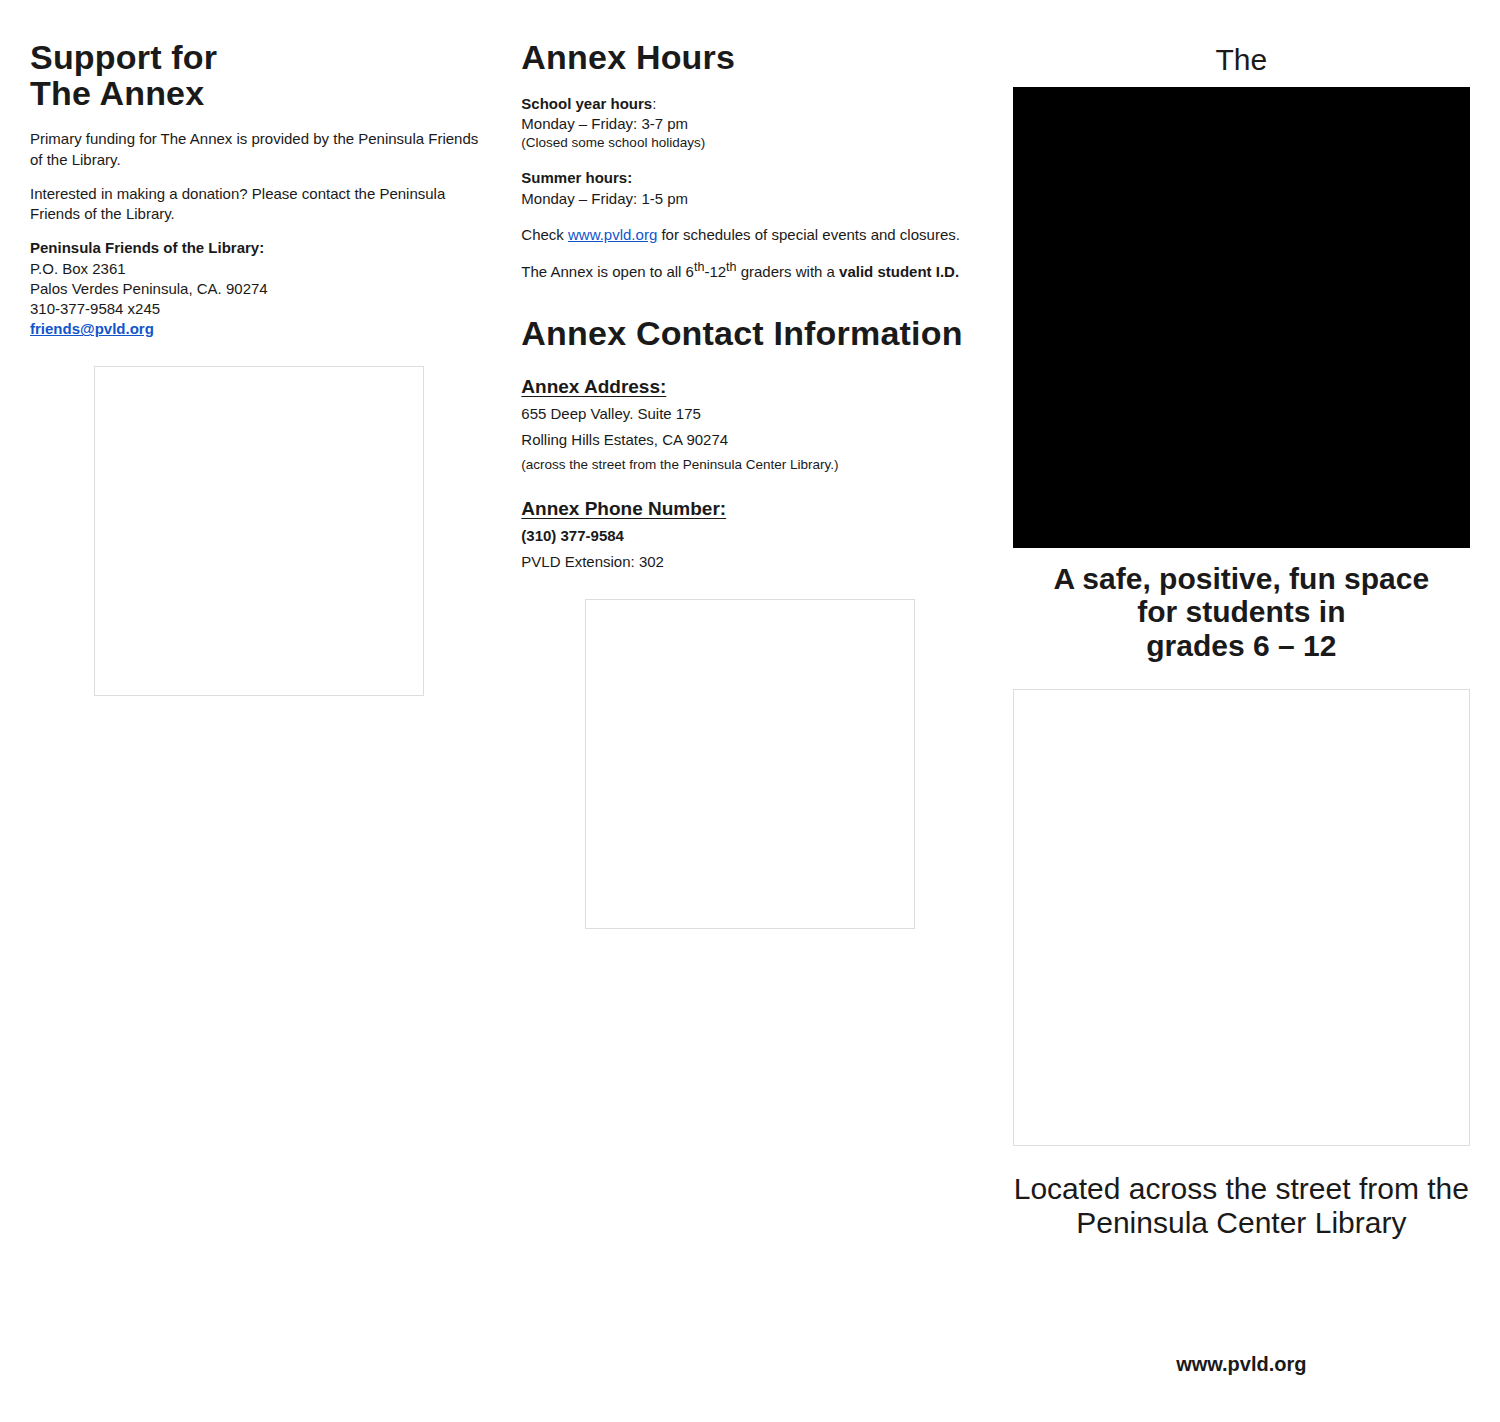Support for
The Annex
Primary funding for The Annex is provided by the Peninsula Friends of the Library.
Interested in making a donation? Please contact the Peninsula Friends of the Library.
Peninsula Friends of the Library:
P.O. Box 2361
Palos Verdes Peninsula, CA. 90274
310-377-9584 x245
friends@pvld.org
Annex Hours
School year hours:
Monday – Friday: 3-7 pm
(Closed some school holidays)
Summer hours:
Monday – Friday: 1-5 pm
Check www.pvld.org for schedules of special events and closures.
The Annex is open to all 6th-12th graders with a valid student I.D.
Annex Contact Information
Annex Address:
655 Deep Valley. Suite 175
Rolling Hills Estates, CA 90274
(across the street from the Peninsula Center Library.)
Annex Phone Number:
(310) 377-9584
PVLD Extension: 302
The
A safe, positive, fun space
for students in
grades 6 – 12
Located across the street from the Peninsula Center Library
www.pvld.org